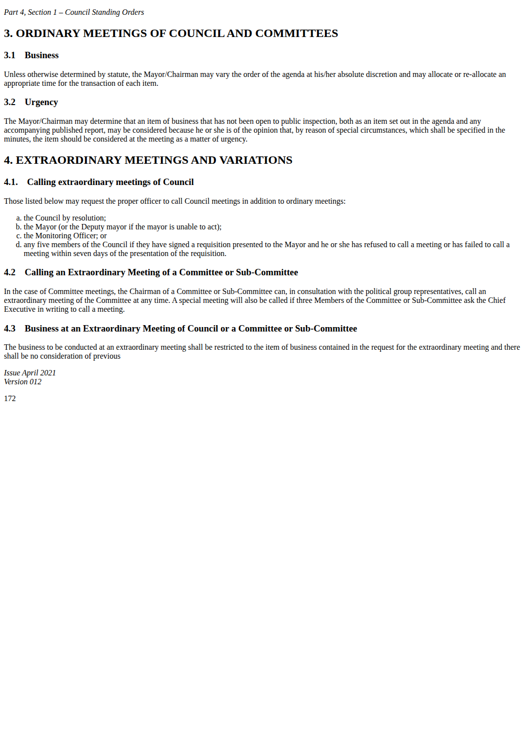Part 4, Section 1 – Council Standing Orders
3. ORDINARY MEETINGS OF COUNCIL AND COMMITTEES
3.1 Business
Unless otherwise determined by statute, the Mayor/Chairman may vary the order of the agenda at his/her absolute discretion and may allocate or re-allocate an appropriate time for the transaction of each item.
3.2 Urgency
The Mayor/Chairman may determine that an item of business that has not been open to public inspection, both as an item set out in the agenda and any accompanying published report, may be considered because he or she is of the opinion that, by reason of special circumstances, which shall be specified in the minutes, the item should be considered at the meeting as a matter of urgency.
4. EXTRAORDINARY MEETINGS AND VARIATIONS
4.1. Calling extraordinary meetings of Council
Those listed below may request the proper officer to call Council meetings in addition to ordinary meetings:
the Council by resolution;
the Mayor (or the Deputy mayor if the mayor is unable to act);
the Monitoring Officer; or
any five members of the Council if they have signed a requisition presented to the Mayor and he or she has refused to call a meeting or has failed to call a meeting within seven days of the presentation of the requisition.
4.2 Calling an Extraordinary Meeting of a Committee or Sub-Committee
In the case of Committee meetings, the Chairman of a Committee or Sub-Committee can, in consultation with the political group representatives, call an extraordinary meeting of the Committee at any time. A special meeting will also be called if three Members of the Committee or Sub-Committee ask the Chief Executive in writing to call a meeting.
4.3 Business at an Extraordinary Meeting of Council or a Committee or Sub-Committee
The business to be conducted at an extraordinary meeting shall be restricted to the item of business contained in the request for the extraordinary meeting and there shall be no consideration of previous
Issue April 2021
Version 012
172